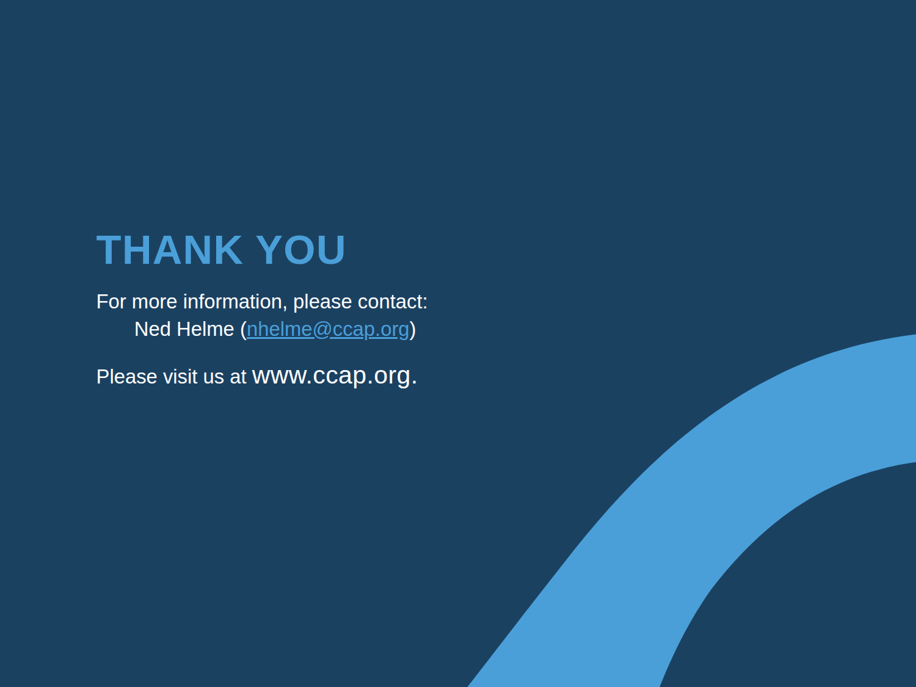THANK YOU
For more information, please contact:
Ned Helme (nhelme@ccap.org)
Please visit us at www.ccap.org.